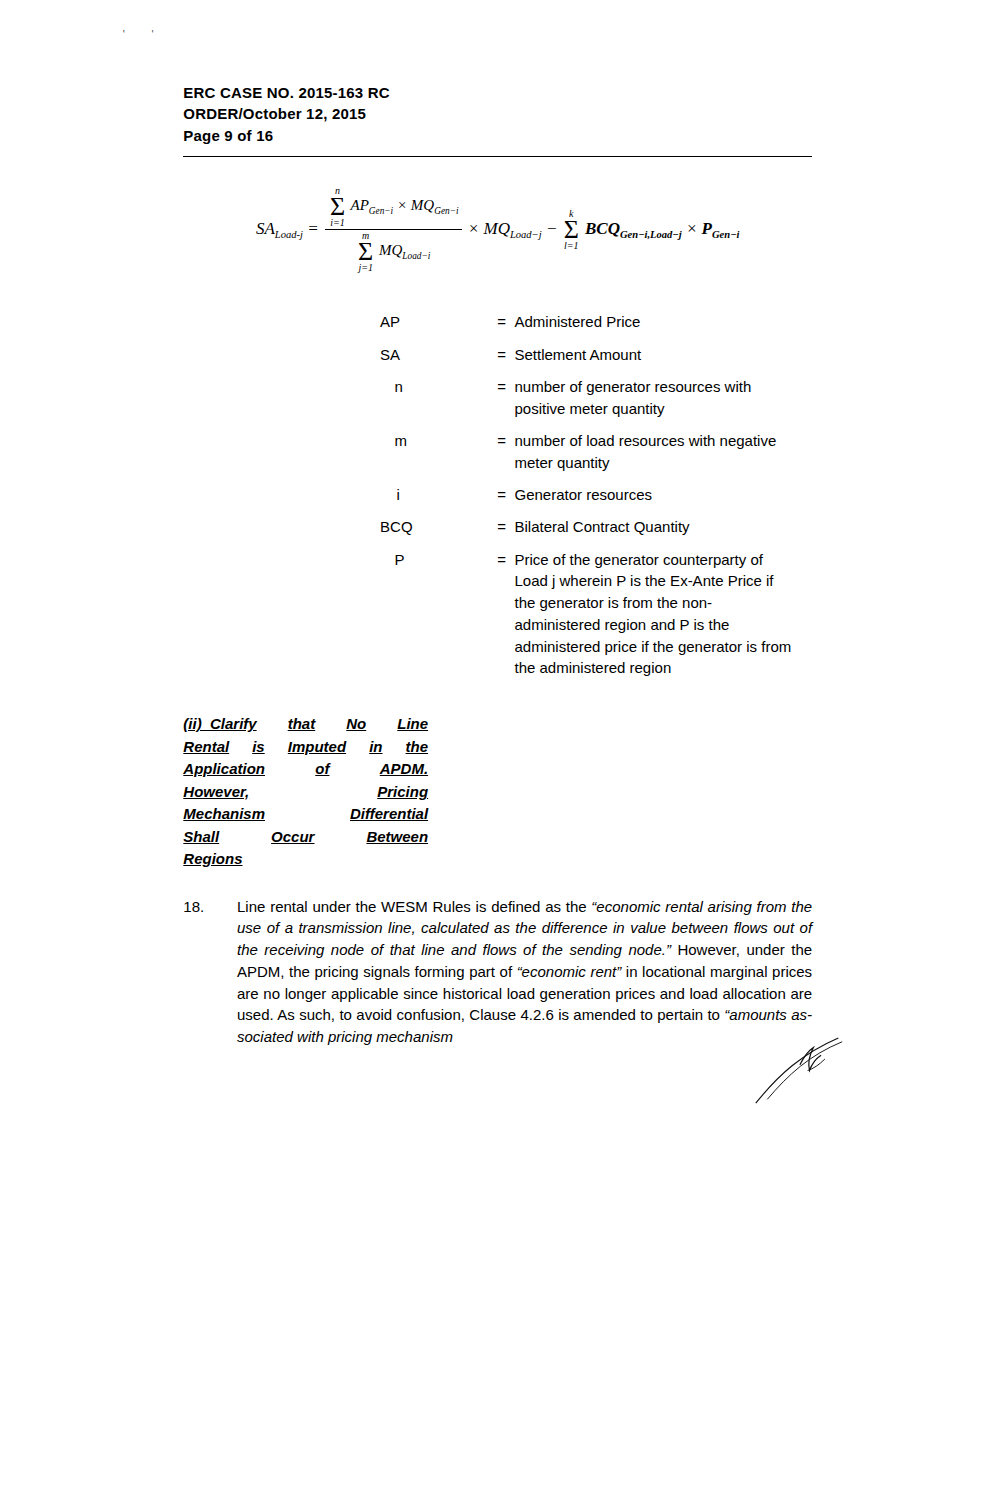' '
ERC CASE NO. 2015-163 RC
ORDER/October 12, 2015
Page 9 of 16
SALoad-j = nΣi=1 APGen−i × MQGen−i mΣj=1 MQLoad−i × MQLoad−j − kΣl=1 BCQGen−i,Load−j × PGen−i
| AP | = | Administered Price |
| SA | = | Settlement Amount |
| n | = | number of generator resources with positive meter quantity |
| m | = | number of load resources with negative meter quantity |
| i | = | Generator resources |
| BCQ | = | Bilateral Contract Quantity |
| P | = | Price of the generator counterparty of Load j wherein P is the Ex-Ante Price if the generator is from the non-administered region and P is the administered price if the generator is from the administered region |
(ii) Clarify that No Line
Rental is Imputed in the
Application of APDM.
However, Pricing
Mechanism Differential
Shall Occur Between
Regions
18.
Line rental under the WESM Rules is defined as the “economic rental arising from the use of a transmission line, calculated as the difference in value between flows out of the receiving node of that line and flows of the sending node.” However, under the APDM, the pricing signals forming part of “economic rent” in locational marginal prices are no longer applicable since historical load generation prices and load allocation are used. As such, to avoid confusion, Clause 4.2.6 is amended to pertain to “amounts associated with pricing mechanism